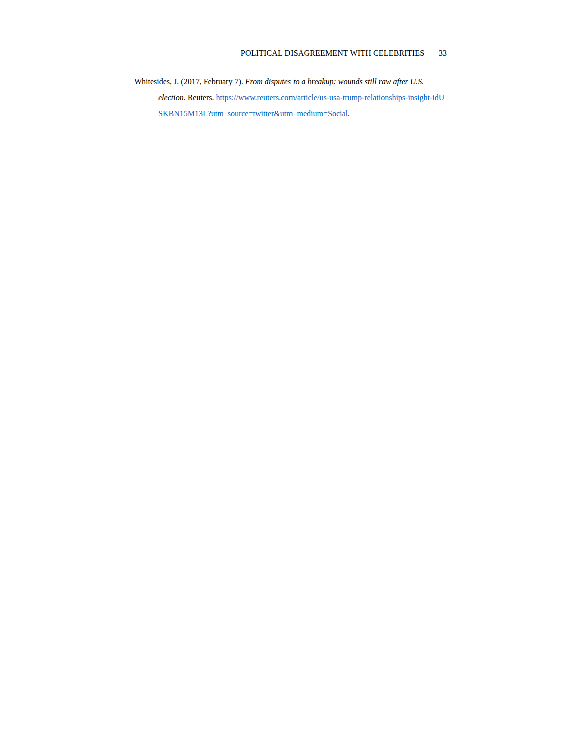Political Disagreement with Celebrities 33
Whitesides, J. (2017, February 7). From disputes to a breakup: wounds still raw after U.S. election. Reuters. https://www.reuters.com/article/us-usa-trump-relationships-insight-idUSKBN15M13L?utm_source=twitter&utm_medium=Social.